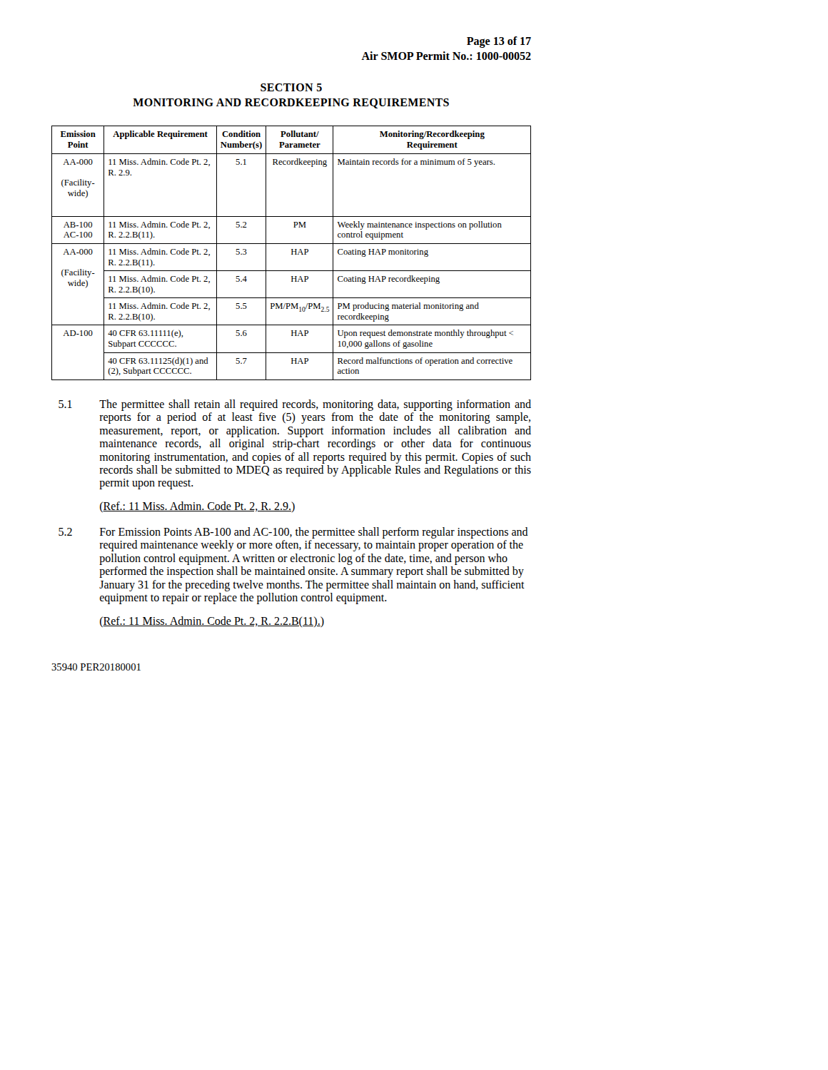Page 13 of 17
Air SMOP Permit No.: 1000-00052
SECTION 5
MONITORING AND RECORDKEEPING REQUIREMENTS
| Emission Point | Applicable Requirement | Condition Number(s) | Pollutant/ Parameter | Monitoring/Recordkeeping Requirement |
| --- | --- | --- | --- | --- |
| AA-000 (Facility- wide) | 11 Miss. Admin. Code Pt. 2, R. 2.9. | 5.1 | Recordkeeping | Maintain records for a minimum of 5 years. |
| AB-100 AC-100 | 11 Miss. Admin. Code Pt. 2, R. 2.2.B(11). | 5.2 | PM | Weekly maintenance inspections on pollution control equipment |
| AA-000 (Facility- wide) | 11 Miss. Admin. Code Pt. 2, R. 2.2.B(11). | 5.3 | HAP | Coating HAP monitoring |
| 11 Miss. Admin. Code Pt. 2, R. 2.2.B(10). | 5.4 | HAP | Coating HAP recordkeeping |
| 11 Miss. Admin. Code Pt. 2, R. 2.2.B(10). | 5.5 | PM/PM 10 /PM 2.5 | PM producing material monitoring and recordkeeping |
| AD-100 | 40 CFR 63.11111(e), Subpart CCCCCC. | 5.6 | HAP | Upon request demonstrate monthly throughput < 10,000 gallons of gasoline |
| 40 CFR 63.11125(d)(1) and (2), Subpart CCCCCC. | 5.7 | HAP | Record malfunctions of operation and corrective action |
5.1
The permittee shall retain all required records, monitoring data, supporting information and reports for a period of at least five (5) years from the date of the monitoring sample, measurement, report, or application. Support information includes all calibration and maintenance records, all original strip-chart recordings or other data for continuous monitoring instrumentation, and copies of all reports required by this permit. Copies of such records shall be submitted to MDEQ as required by Applicable Rules and Regulations or this permit upon request.
(Ref.: 11 Miss. Admin. Code Pt. 2, R. 2.9.)
5.2
For Emission Points AB-100 and AC-100, the permittee shall perform regular inspections and required maintenance weekly or more often, if necessary, to maintain proper operation of the pollution control equipment. A written or electronic log of the date, time, and person who performed the inspection shall be maintained onsite. A summary report shall be submitted by January 31 for the preceding twelve months. The permittee shall maintain on hand, sufficient equipment to repair or replace the pollution control equipment.
(Ref.: 11 Miss. Admin. Code Pt. 2, R. 2.2.B(11).)
35940 PER20180001